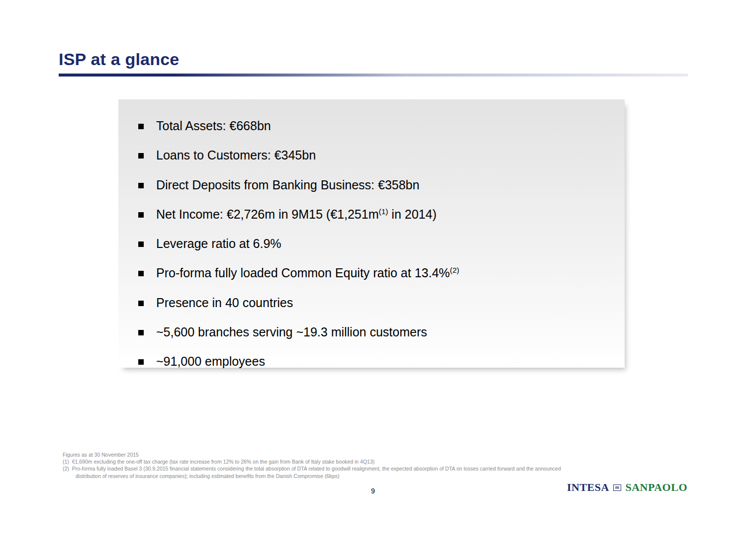ISP at a glance
Total Assets: €668bn
Loans to Customers: €345bn
Direct Deposits from Banking Business: €358bn
Net Income: €2,726m in 9M15 (€1,251m(1) in 2014)
Leverage ratio at 6.9%
Pro-forma fully loaded Common Equity ratio at 13.4%(2)
Presence in 40 countries
~5,600 branches serving ~19.3 million customers
~91,000 employees
Figures as at 30 November 2015 (1) €1,690m excluding the one-off tax charge (tax rate increase from 12% to 26% on the gain from Bank of Italy stake booked in 4Q13) (2) Pro-forma fully loaded Basel 3 (30.9.2015 financial statements considering the total absorption of DTA related to goodwill realignment, the expected absorption of DTA on losses carried forward and the announced distribution of reserves of insurance companies); including estimated benefits from the Danish Compromise (6bps)
9
INTESA m SANPAOLO